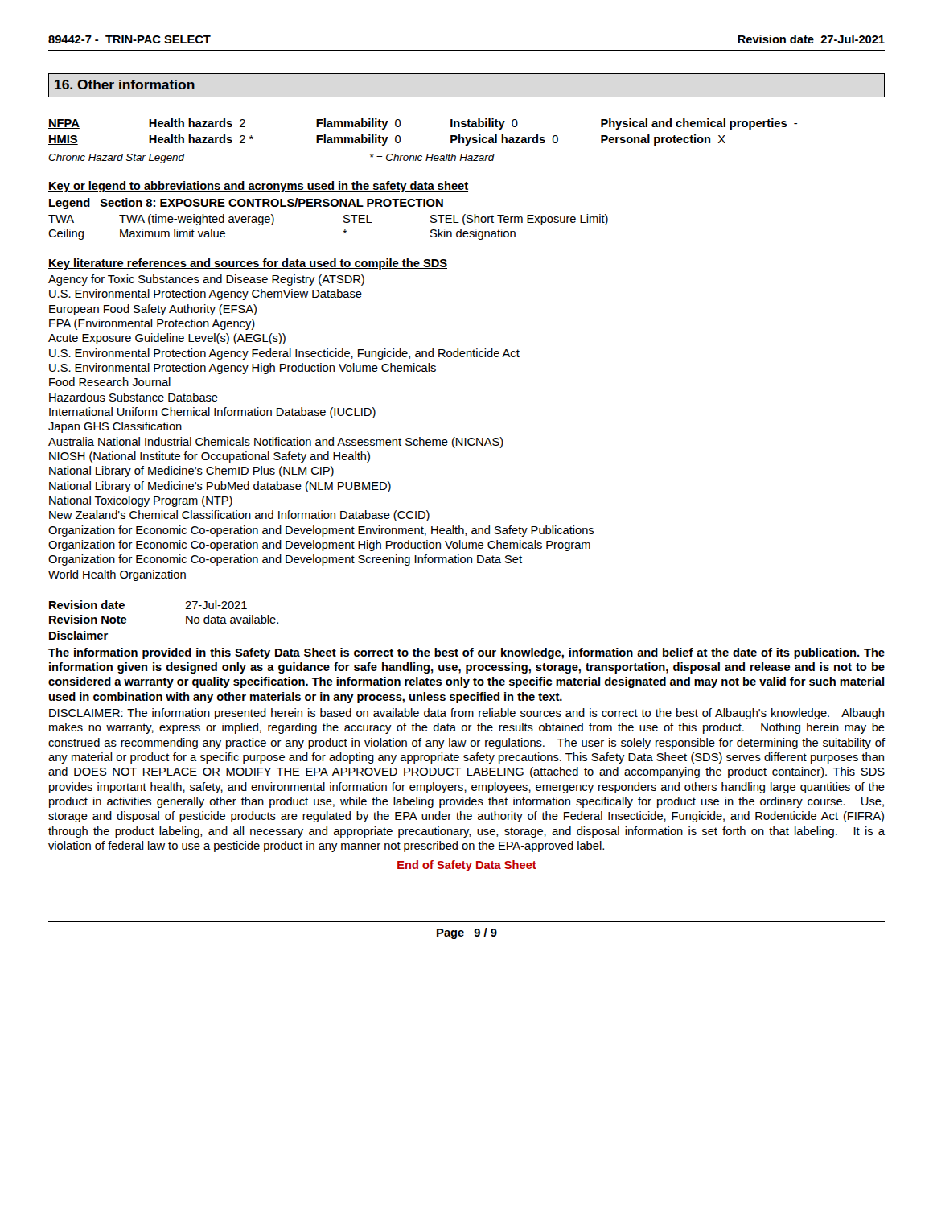89442-7 - TRIN-PAC SELECT
Revision date 27-Jul-2021
16. Other information
| NFPA | Health hazards 2 | Flammability 0 | Instability 0 | Physical and chemical properties - |
| HMIS | Health hazards 2 * | Flammability 0 | Physical hazards 0 | Personal protection X |
Chronic Hazard Star Legend * = Chronic Health Hazard
Key or legend to abbreviations and acronyms used in the safety data sheet
Legend Section 8: EXPOSURE CONTROLS/PERSONAL PROTECTION
| TWA | TWA (time-weighted average) | STEL | STEL (Short Term Exposure Limit) |
| Ceiling | Maximum limit value | * | Skin designation |
Key literature references and sources for data used to compile the SDS
Agency for Toxic Substances and Disease Registry (ATSDR)
U.S. Environmental Protection Agency ChemView Database
European Food Safety Authority (EFSA)
EPA (Environmental Protection Agency)
Acute Exposure Guideline Level(s) (AEGL(s))
U.S. Environmental Protection Agency Federal Insecticide, Fungicide, and Rodenticide Act
U.S. Environmental Protection Agency High Production Volume Chemicals
Food Research Journal
Hazardous Substance Database
International Uniform Chemical Information Database (IUCLID)
Japan GHS Classification
Australia National Industrial Chemicals Notification and Assessment Scheme (NICNAS)
NIOSH (National Institute for Occupational Safety and Health)
National Library of Medicine's ChemID Plus (NLM CIP)
National Library of Medicine's PubMed database (NLM PUBMED)
National Toxicology Program (NTP)
New Zealand's Chemical Classification and Information Database (CCID)
Organization for Economic Co-operation and Development Environment, Health, and Safety Publications
Organization for Economic Co-operation and Development High Production Volume Chemicals Program
Organization for Economic Co-operation and Development Screening Information Data Set
World Health Organization
| Revision date | 27-Jul-2021 |
| Revision Note | No data available. |
Disclaimer
The information provided in this Safety Data Sheet is correct to the best of our knowledge, information and belief at the date of its publication. The information given is designed only as a guidance for safe handling, use, processing, storage, transportation, disposal and release and is not to be considered a warranty or quality specification. The information relates only to the specific material designated and may not be valid for such material used in combination with any other materials or in any process, unless specified in the text.
DISCLAIMER: The information presented herein is based on available data from reliable sources and is correct to the best of Albaugh's knowledge. Albaugh makes no warranty, express or implied, regarding the accuracy of the data or the results obtained from the use of this product. Nothing herein may be construed as recommending any practice or any product in violation of any law or regulations. The user is solely responsible for determining the suitability of any material or product for a specific purpose and for adopting any appropriate safety precautions. This Safety Data Sheet (SDS) serves different purposes than and DOES NOT REPLACE OR MODIFY THE EPA APPROVED PRODUCT LABELING (attached to and accompanying the product container). This SDS provides important health, safety, and environmental information for employers, employees, emergency responders and others handling large quantities of the product in activities generally other than product use, while the labeling provides that information specifically for product use in the ordinary course. Use, storage and disposal of pesticide products are regulated by the EPA under the authority of the Federal Insecticide, Fungicide, and Rodenticide Act (FIFRA) through the product labeling, and all necessary and appropriate precautionary, use, storage, and disposal information is set forth on that labeling. It is a violation of federal law to use a pesticide product in any manner not prescribed on the EPA-approved label.
End of Safety Data Sheet
Page 9 / 9